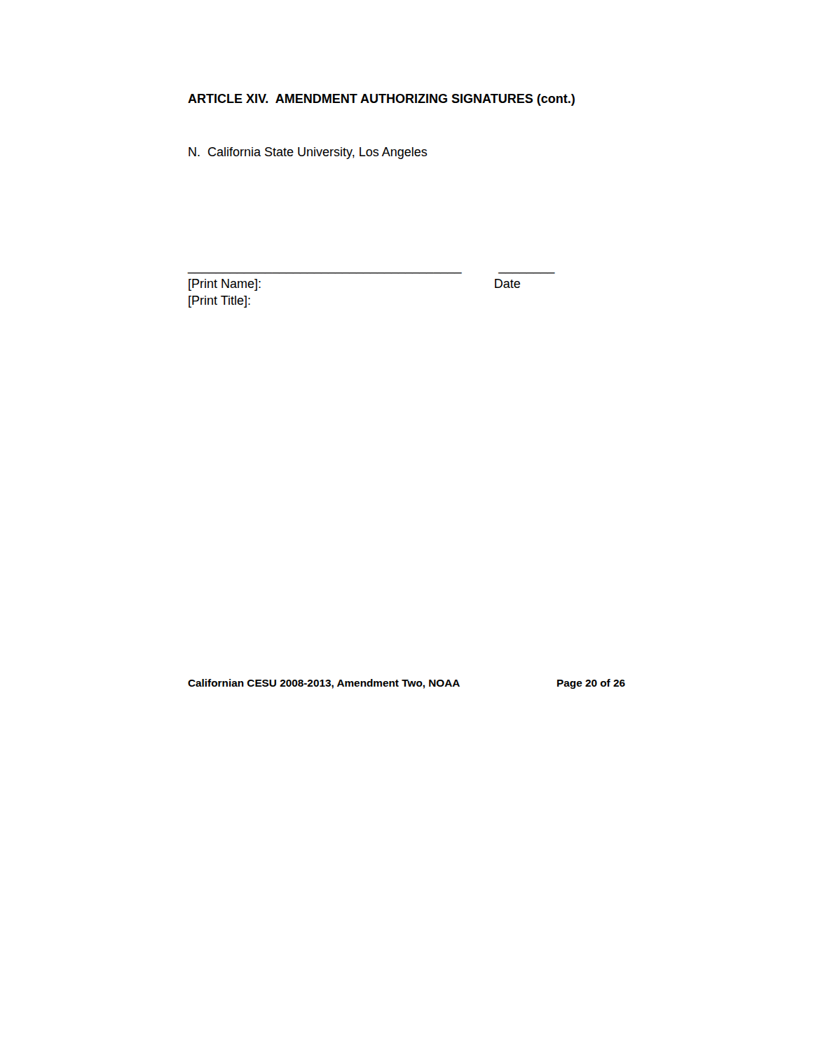ARTICLE XIV. AMENDMENT AUTHORIZING SIGNATURES (cont.)
N. California State University, Los Angeles
_______________________________________________
[Print Name]: Date
[Print Title]:
Californian CESU 2008-2013, Amendment Two, NOAA Page 20 of 26